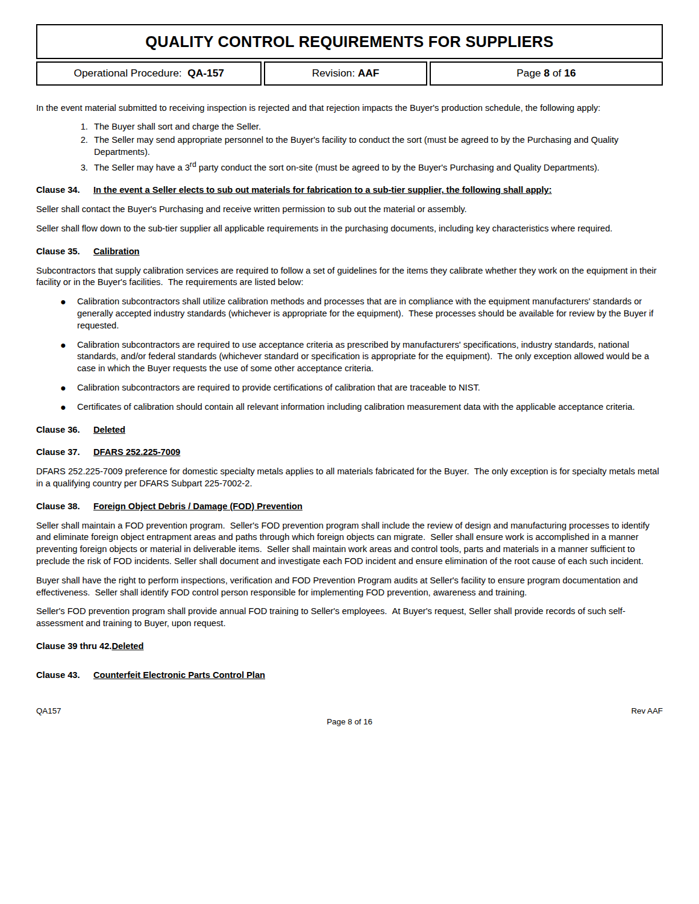QUALITY CONTROL REQUIREMENTS FOR SUPPLIERS
Operational Procedure: QA-157
Revision: AAF
Page 8 of 16
In the event material submitted to receiving inspection is rejected and that rejection impacts the Buyer's production schedule, the following apply:
The Buyer shall sort and charge the Seller.
The Seller may send appropriate personnel to the Buyer's facility to conduct the sort (must be agreed to by the Purchasing and Quality Departments).
The Seller may have a 3rd party conduct the sort on-site (must be agreed to by the Buyer's Purchasing and Quality Departments).
Clause 34. In the event a Seller elects to sub out materials for fabrication to a sub-tier supplier, the following shall apply:
Seller shall contact the Buyer's Purchasing and receive written permission to sub out the material or assembly.
Seller shall flow down to the sub-tier supplier all applicable requirements in the purchasing documents, including key characteristics where required.
Clause 35. Calibration
Subcontractors that supply calibration services are required to follow a set of guidelines for the items they calibrate whether they work on the equipment in their facility or in the Buyer's facilities. The requirements are listed below:
Calibration subcontractors shall utilize calibration methods and processes that are in compliance with the equipment manufacturers' standards or generally accepted industry standards (whichever is appropriate for the equipment). These processes should be available for review by the Buyer if requested.
Calibration subcontractors are required to use acceptance criteria as prescribed by manufacturers' specifications, industry standards, national standards, and/or federal standards (whichever standard or specification is appropriate for the equipment). The only exception allowed would be a case in which the Buyer requests the use of some other acceptance criteria.
Calibration subcontractors are required to provide certifications of calibration that are traceable to NIST.
Certificates of calibration should contain all relevant information including calibration measurement data with the applicable acceptance criteria.
Clause 36. Deleted
Clause 37. DFARS 252.225-7009
DFARS 252.225-7009 preference for domestic specialty metals applies to all materials fabricated for the Buyer. The only exception is for specialty metals metal in a qualifying country per DFARS Subpart 225-7002-2.
Clause 38. Foreign Object Debris / Damage (FOD) Prevention
Seller shall maintain a FOD prevention program. Seller's FOD prevention program shall include the review of design and manufacturing processes to identify and eliminate foreign object entrapment areas and paths through which foreign objects can migrate. Seller shall ensure work is accomplished in a manner preventing foreign objects or material in deliverable items. Seller shall maintain work areas and control tools, parts and materials in a manner sufficient to preclude the risk of FOD incidents. Seller shall document and investigate each FOD incident and ensure elimination of the root cause of each such incident.
Buyer shall have the right to perform inspections, verification and FOD Prevention Program audits at Seller's facility to ensure program documentation and effectiveness. Seller shall identify FOD control person responsible for implementing FOD prevention, awareness and training.
Seller's FOD prevention program shall provide annual FOD training to Seller's employees. At Buyer's request, Seller shall provide records of such self-assessment and training to Buyer, upon request.
Clause 39 thru 42. Deleted
Clause 43. Counterfeit Electronic Parts Control Plan
QA157 Rev AAF
Page 8 of 16